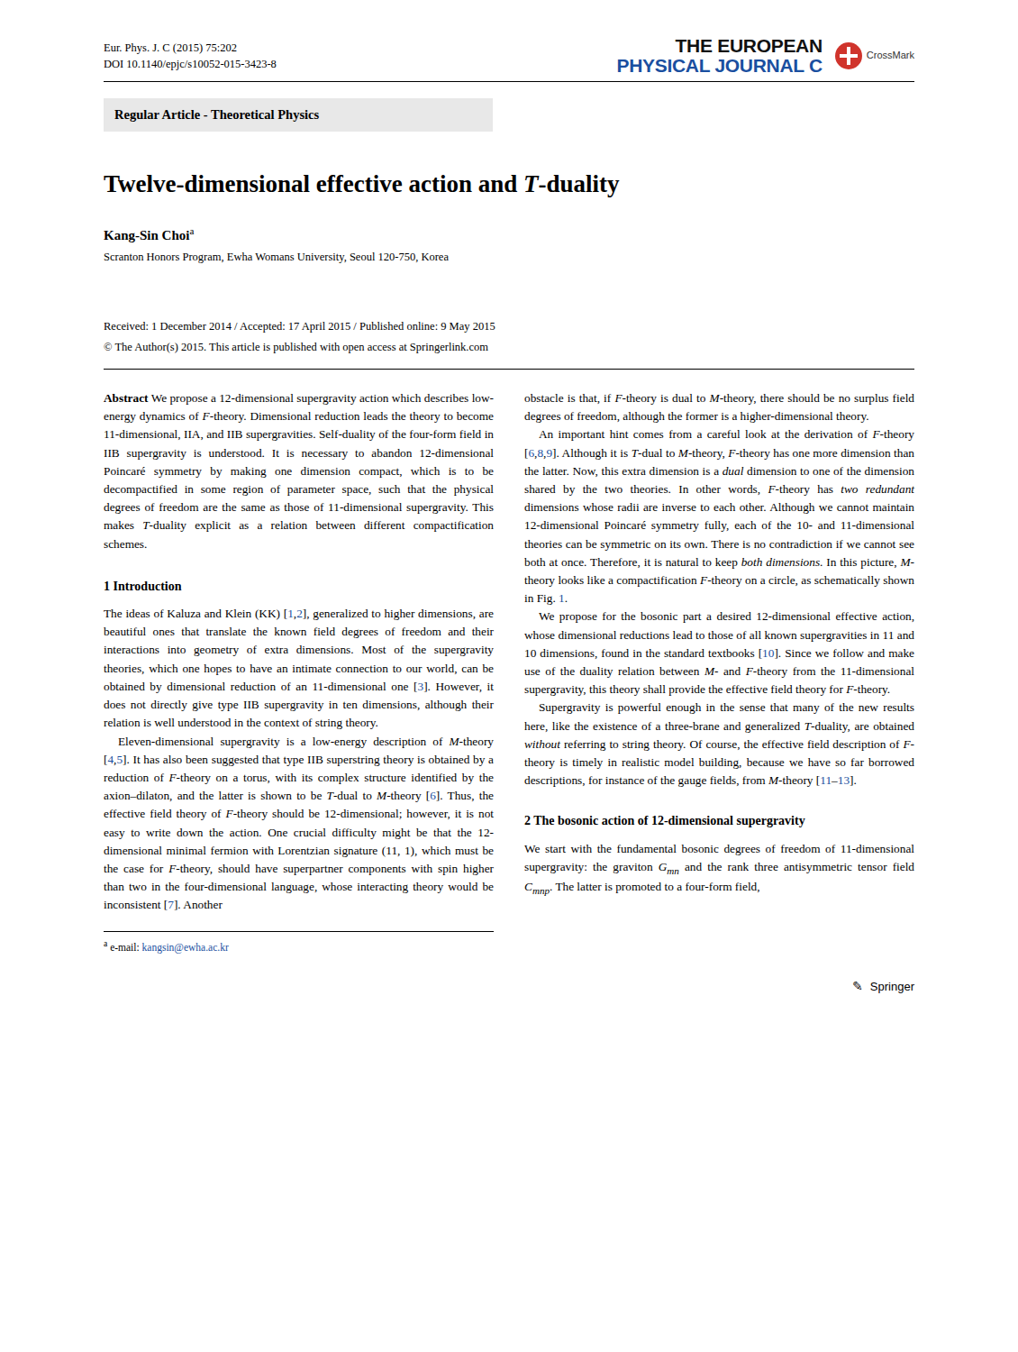Eur. Phys. J. C (2015) 75:202
DOI 10.1140/epjc/s10052-015-3423-8
THE EUROPEAN
PHYSICAL JOURNAL C
CrossMark
Regular Article - Theoretical Physics
Twelve-dimensional effective action and T-duality
Kang-Sin Choia
Scranton Honors Program, Ewha Womans University, Seoul 120-750, Korea
Received: 1 December 2014 / Accepted: 17 April 2015 / Published online: 9 May 2015
© The Author(s) 2015. This article is published with open access at Springerlink.com
Abstract We propose a 12-dimensional supergravity action which describes low-energy dynamics of F-theory. Dimensional reduction leads the theory to become 11-dimensional, IIA, and IIB supergravities. Self-duality of the four-form field in IIB supergravity is understood. It is necessary to abandon 12-dimensional Poincaré symmetry by making one dimension compact, which is to be decompactified in some region of parameter space, such that the physical degrees of freedom are the same as those of 11-dimensional supergravity. This makes T-duality explicit as a relation between different compactification schemes.
1 Introduction
The ideas of Kaluza and Klein (KK) [1,2], generalized to higher dimensions, are beautiful ones that translate the known field degrees of freedom and their interactions into geometry of extra dimensions. Most of the supergravity theories, which one hopes to have an intimate connection to our world, can be obtained by dimensional reduction of an 11-dimensional one [3]. However, it does not directly give type IIB supergravity in ten dimensions, although their relation is well understood in the context of string theory.
Eleven-dimensional supergravity is a low-energy description of M-theory [4,5]. It has also been suggested that type IIB superstring theory is obtained by a reduction of F-theory on a torus, with its complex structure identified by the axion–dilaton, and the latter is shown to be T-dual to M-theory [6]. Thus, the effective field theory of F-theory should be 12-dimensional; however, it is not easy to write down the action. One crucial difficulty might be that the 12-dimensional minimal fermion with Lorentzian signature (11, 1), which must be the case for F-theory, should have superpartner components with spin higher than two in the four-dimensional language, whose interacting theory would be inconsistent [7]. Another
a e-mail: kangsin@ewha.ac.kr
obstacle is that, if F-theory is dual to M-theory, there should be no surplus field degrees of freedom, although the former is a higher-dimensional theory.
An important hint comes from a careful look at the derivation of F-theory [6,8,9]. Although it is T-dual to M-theory, F-theory has one more dimension than the latter. Now, this extra dimension is a dual dimension to one of the dimension shared by the two theories. In other words, F-theory has two redundant dimensions whose radii are inverse to each other. Although we cannot maintain 12-dimensional Poincaré symmetry fully, each of the 10- and 11-dimensional theories can be symmetric on its own. There is no contradiction if we cannot see both at once. Therefore, it is natural to keep both dimensions. In this picture, M-theory looks like a compactification F-theory on a circle, as schematically shown in Fig. 1.
We propose for the bosonic part a desired 12-dimensional effective action, whose dimensional reductions lead to those of all known supergravities in 11 and 10 dimensions, found in the standard textbooks [10]. Since we follow and make use of the duality relation between M- and F-theory from the 11-dimensional supergravity, this theory shall provide the effective field theory for F-theory.
Supergravity is powerful enough in the sense that many of the new results here, like the existence of a three-brane and generalized T-duality, are obtained without referring to string theory. Of course, the effective field description of F-theory is timely in realistic model building, because we have so far borrowed descriptions, for instance of the gauge fields, from M-theory [11–13].
2 The bosonic action of 12-dimensional supergravity
We start with the fundamental bosonic degrees of freedom of 11-dimensional supergravity: the graviton Gmn and the rank three antisymmetric tensor field Cmnp. The latter is promoted to a four-form field,
✎ Springer